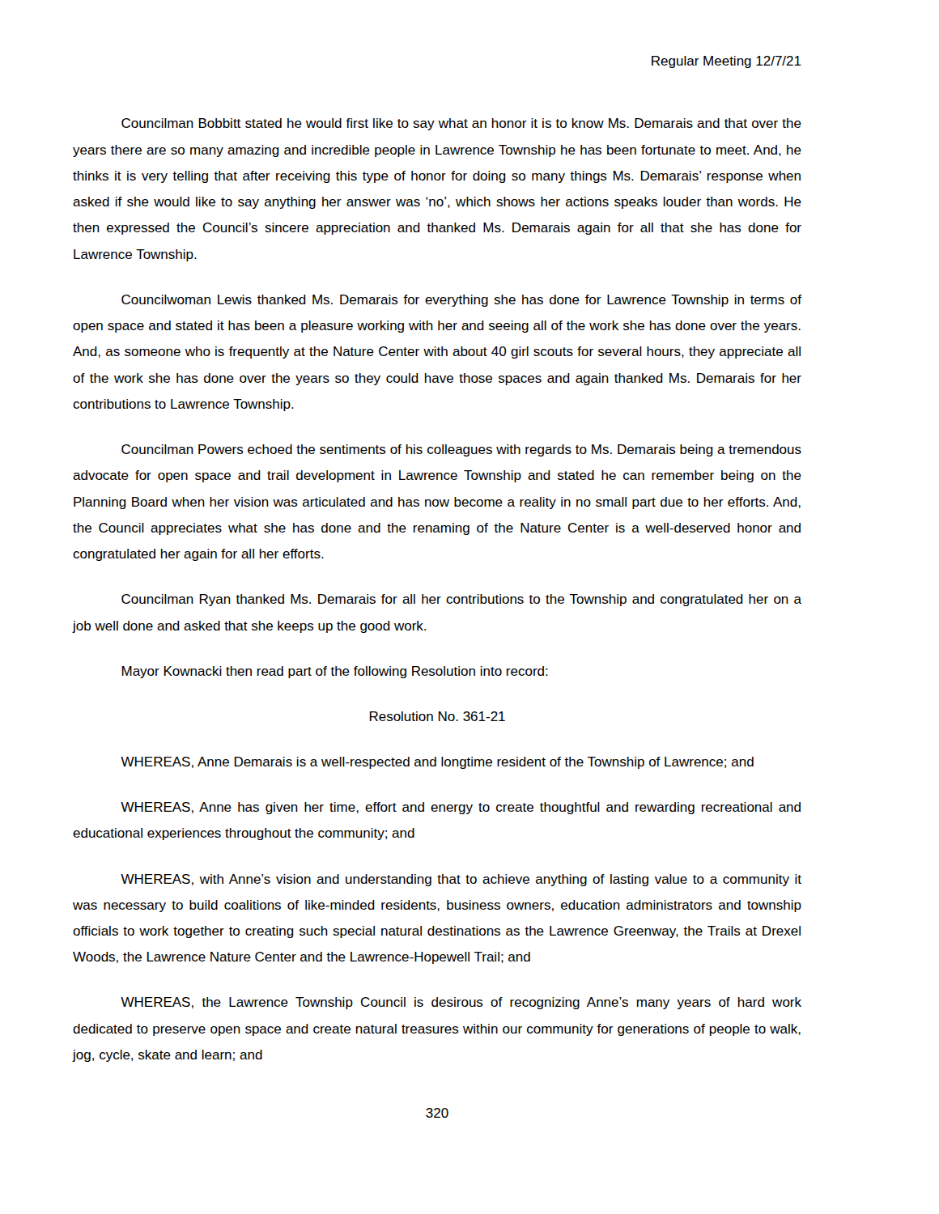Regular Meeting 12/7/21
Councilman Bobbitt stated he would first like to say what an honor it is to know Ms. Demarais and that over the years there are so many amazing and incredible people in Lawrence Township he has been fortunate to meet. And, he thinks it is very telling that after receiving this type of honor for doing so many things Ms. Demarais’ response when asked if she would like to say anything her answer was ‘no’, which shows her actions speaks louder than words. He then expressed the Council’s sincere appreciation and thanked Ms. Demarais again for all that she has done for Lawrence Township.
Councilwoman Lewis thanked Ms. Demarais for everything she has done for Lawrence Township in terms of open space and stated it has been a pleasure working with her and seeing all of the work she has done over the years. And, as someone who is frequently at the Nature Center with about 40 girl scouts for several hours, they appreciate all of the work she has done over the years so they could have those spaces and again thanked Ms. Demarais for her contributions to Lawrence Township.
Councilman Powers echoed the sentiments of his colleagues with regards to Ms. Demarais being a tremendous advocate for open space and trail development in Lawrence Township and stated he can remember being on the Planning Board when her vision was articulated and has now become a reality in no small part due to her efforts. And, the Council appreciates what she has done and the renaming of the Nature Center is a well-deserved honor and congratulated her again for all her efforts.
Councilman Ryan thanked Ms. Demarais for all her contributions to the Township and congratulated her on a job well done and asked that she keeps up the good work.
Mayor Kownacki then read part of the following Resolution into record:
Resolution No. 361-21
WHEREAS, Anne Demarais is a well-respected and longtime resident of the Township of Lawrence; and
WHEREAS, Anne has given her time, effort and energy to create thoughtful and rewarding recreational and educational experiences throughout the community; and
WHEREAS, with Anne’s vision and understanding that to achieve anything of lasting value to a community it was necessary to build coalitions of like-minded residents, business owners, education administrators and township officials to work together to creating such special natural destinations as the Lawrence Greenway, the Trails at Drexel Woods, the Lawrence Nature Center and the Lawrence-Hopewell Trail; and
WHEREAS, the Lawrence Township Council is desirous of recognizing Anne’s many years of hard work dedicated to preserve open space and create natural treasures within our community for generations of people to walk, jog, cycle, skate and learn; and
320